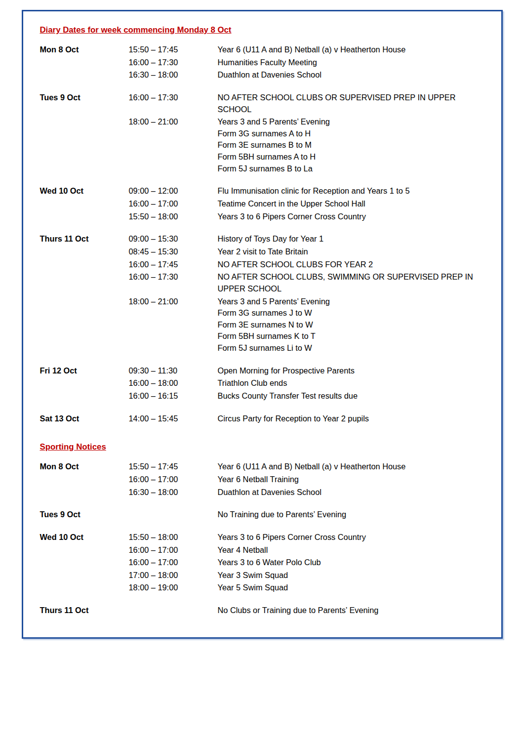Diary Dates for week commencing Monday 8 Oct
| Mon 8 Oct | 15:50 – 17:45 | Year 6 (U11 A and B) Netball (a) v Heatherton House |
| | 16:00 – 17:30 | Humanities Faculty Meeting |
| | 16:30 – 18:00 | Duathlon at Davenies School |
| Tues 9 Oct | 16:00 – 17:30 | NO AFTER SCHOOL CLUBS OR SUPERVISED PREP IN UPPER SCHOOL |
| | 18:00 – 21:00 | Years 3 and 5 Parents’ Evening Form 3G surnames A to H Form 3E surnames B to M Form 5BH surnames A to H Form 5J surnames B to La |
| Wed 10 Oct | 09:00 – 12:00 | Flu Immunisation clinic for Reception and Years 1 to 5 |
| | 16:00 – 17:00 | Teatime Concert in the Upper School Hall |
| | 15:50 – 18:00 | Years 3 to 6 Pipers Corner Cross Country |
| Thurs 11 Oct | 09:00 – 15:30 | History of Toys Day for Year 1 |
| | 08:45 – 15:30 | Year 2 visit to Tate Britain |
| | 16:00 – 17:45 | NO AFTER SCHOOL CLUBS FOR YEAR 2 |
| | 16:00 – 17:30 | NO AFTER SCHOOL CLUBS, SWIMMING OR SUPERVISED PREP IN UPPER SCHOOL |
| | 18:00 – 21:00 | Years 3 and 5 Parents’ Evening Form 3G surnames J to W Form 3E surnames N to W Form 5BH surnames K to T Form 5J surnames Li to W |
| Fri 12 Oct | 09:30 – 11:30 | Open Morning for Prospective Parents |
| | 16:00 – 18:00 | Triathlon Club ends |
| | 16:00 – 16:15 | Bucks County Transfer Test results due |
| Sat 13 Oct | 14:00 – 15:45 | Circus Party for Reception to Year 2 pupils |
Sporting Notices
| Mon 8 Oct | 15:50 – 17:45 | Year 6 (U11 A and B) Netball (a) v Heatherton House |
| | 16:00 – 17:00 | Year 6 Netball Training |
| | 16:30 – 18:00 | Duathlon at Davenies School |
| Tues 9 Oct | | No Training due to Parents’ Evening |
| Wed 10 Oct | 15:50 – 18:00 | Years 3 to 6 Pipers Corner Cross Country |
| | 16:00 – 17:00 | Year 4 Netball |
| | 16:00 – 17:00 | Years 3 to 6 Water Polo Club |
| | 17:00 – 18:00 | Year 3 Swim Squad |
| | 18:00 – 19:00 | Year 5 Swim Squad |
| Thurs 11 Oct | | No Clubs or Training due to Parents’ Evening |